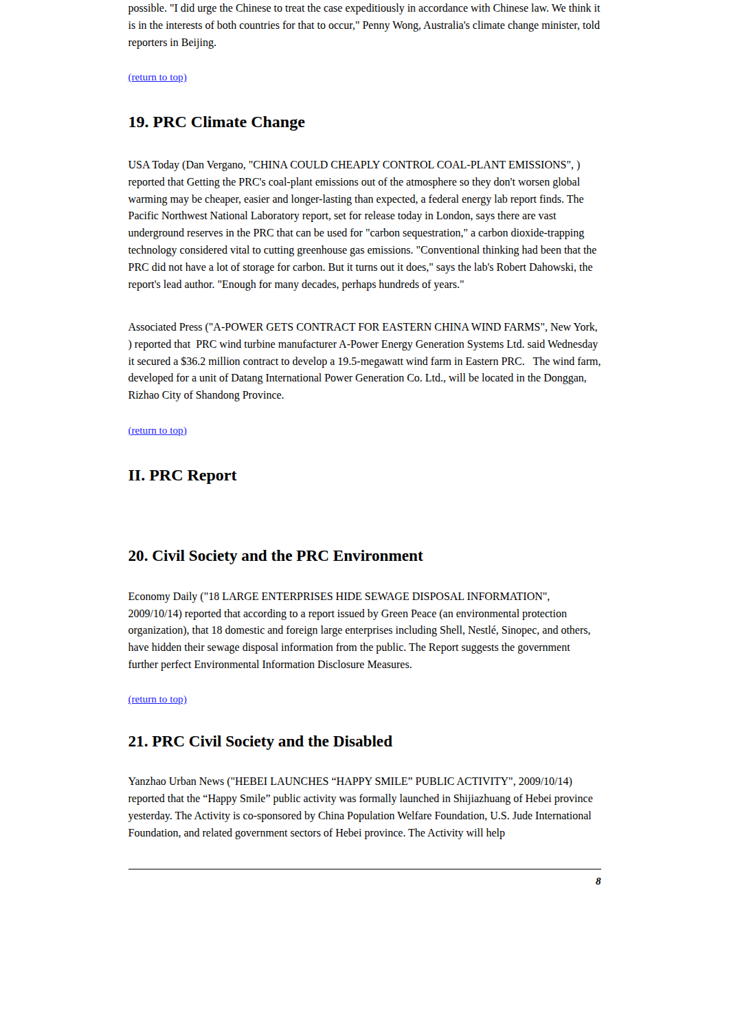possible. "I did urge the Chinese to treat the case expeditiously in accordance with Chinese law. We think it is in the interests of both countries for that to occur," Penny Wong, Australia's climate change minister, told reporters in Beijing.
(return to top)
19. PRC Climate Change
USA Today (Dan Vergano, "CHINA COULD CHEAPLY CONTROL COAL-PLANT EMISSIONS", ) reported that Getting the PRC's coal-plant emissions out of the atmosphere so they don't worsen global warming may be cheaper, easier and longer-lasting than expected, a federal energy lab report finds. The Pacific Northwest National Laboratory report, set for release today in London, says there are vast underground reserves in the PRC that can be used for "carbon sequestration," a carbon dioxide-trapping technology considered vital to cutting greenhouse gas emissions. "Conventional thinking had been that the PRC did not have a lot of storage for carbon. But it turns out it does," says the lab's Robert Dahowski, the report's lead author. "Enough for many decades, perhaps hundreds of years."
Associated Press ("A-POWER GETS CONTRACT FOR EASTERN CHINA WIND FARMS", New York, ) reported that PRC wind turbine manufacturer A-Power Energy Generation Systems Ltd. said Wednesday it secured a $36.2 million contract to develop a 19.5-megawatt wind farm in Eastern PRC. The wind farm, developed for a unit of Datang International Power Generation Co. Ltd., will be located in the Donggan, Rizhao City of Shandong Province.
(return to top)
II. PRC Report
20. Civil Society and the PRC Environment
Economy Daily ("18 LARGE ENTERPRISES HIDE SEWAGE DISPOSAL INFORMATION", 2009/10/14) reported that according to a report issued by Green Peace (an environmental protection organization), that 18 domestic and foreign large enterprises including Shell, Nestlé, Sinopec, and others, have hidden their sewage disposal information from the public. The Report suggests the government further perfect Environmental Information Disclosure Measures.
(return to top)
21. PRC Civil Society and the Disabled
Yanzhao Urban News ("HEBEI LAUNCHES “HAPPY SMILE” PUBLIC ACTIVITY", 2009/10/14) reported that the “Happy Smile” public activity was formally launched in Shijiazhuang of Hebei province yesterday. The Activity is co-sponsored by China Population Welfare Foundation, U.S. Jude International Foundation, and related government sectors of Hebei province. The Activity will help
8